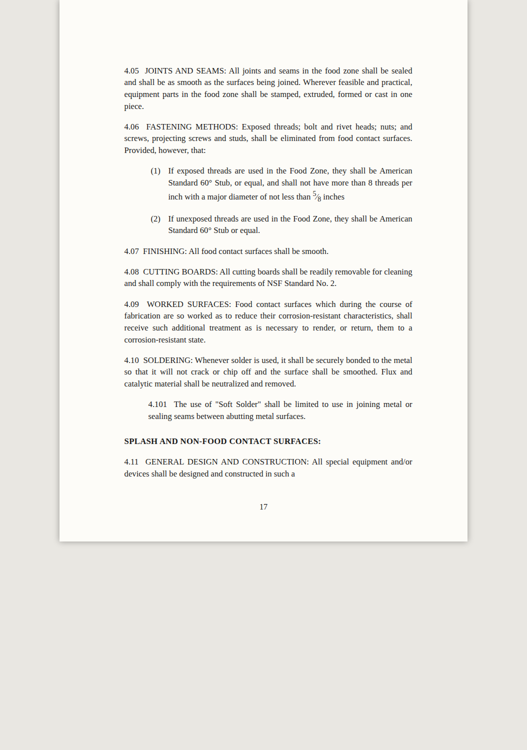4.05 JOINTS AND SEAMS: All joints and seams in the food zone shall be sealed and shall be as smooth as the surfaces being joined. Wherever feasible and practical, equipment parts in the food zone shall be stamped, extruded, formed or cast in one piece.
4.06 FASTENING METHODS: Exposed threads; bolt and rivet heads; nuts; and screws, projecting screws and studs, shall be eliminated from food contact surfaces. Provided, however, that:
(1) If exposed threads are used in the Food Zone, they shall be American Standard 60° Stub, or equal, and shall not have more than 8 threads per inch with a major diameter of not less than 5⁄8 inches
(2) If unexposed threads are used in the Food Zone, they shall be American Standard 60° Stub or equal.
4.07 FINISHING: All food contact surfaces shall be smooth.
4.08 CUTTING BOARDS: All cutting boards shall be readily removable for cleaning and shall comply with the requirements of NSF Standard No. 2.
4.09 WORKED SURFACES: Food contact surfaces which during the course of fabrication are so worked as to reduce their corrosion-resistant characteristics, shall receive such additional treatment as is necessary to render, or return, them to a corrosion-resistant state.
4.10 SOLDERING: Whenever solder is used, it shall be securely bonded to the metal so that it will not crack or chip off and the surface shall be smoothed. Flux and catalytic material shall be neutralized and removed.
4.101 The use of "Soft Solder" shall be limited to use in joining metal or sealing seams between abutting metal surfaces.
Splash and Non-Food Contact Surfaces:
4.11 GENERAL DESIGN AND CONSTRUCTION: All special equipment and/or devices shall be designed and constructed in such a
17